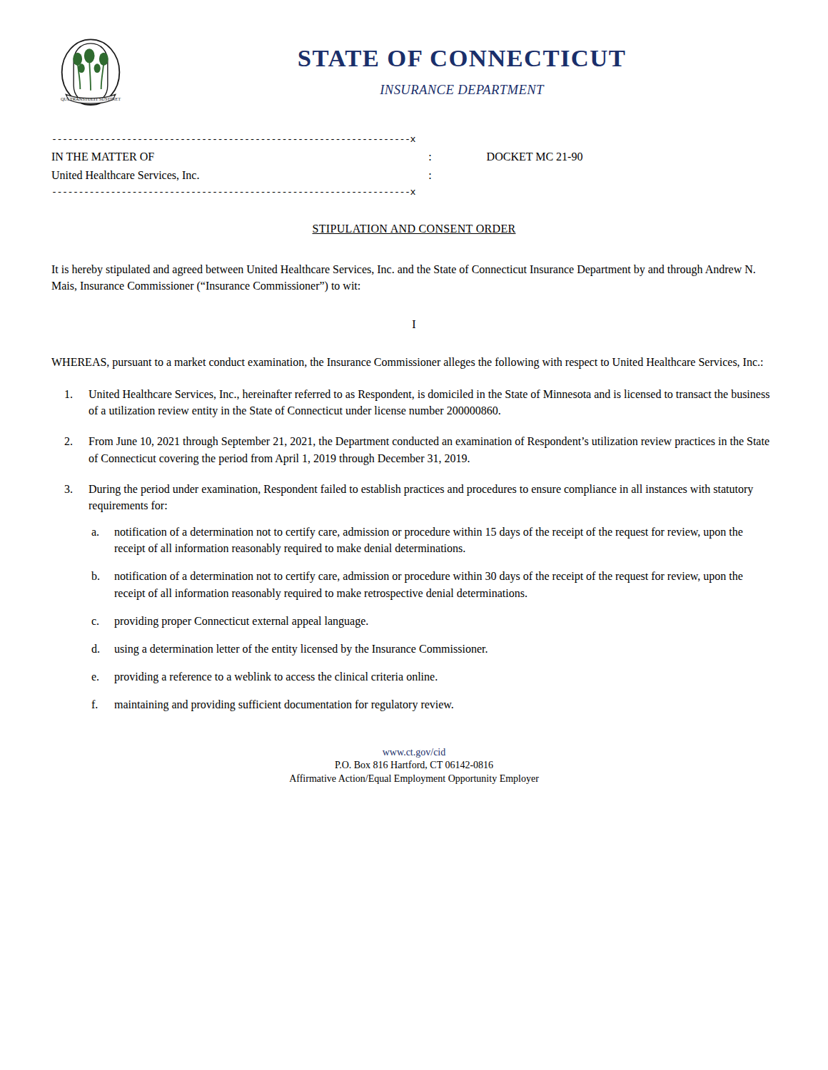QUI TRANSTULIT SUSTINET
STATE OF CONNECTICUT
INSURANCE DEPARTMENT
-------------------------------------------------------------------x
| IN THE MATTER OF | : | DOCKET MC 21-90 |
| United Healthcare Services, Inc. | : | |
-------------------------------------------------------------------x
STIPULATION AND CONSENT ORDER
It is hereby stipulated and agreed between United Healthcare Services, Inc. and the State of Connecticut Insurance Department by and through Andrew N. Mais, Insurance Commissioner (“Insurance Commissioner”) to wit:
I
WHEREAS, pursuant to a market conduct examination, the Insurance Commissioner alleges the following with respect to United Healthcare Services, Inc.:
United Healthcare Services, Inc., hereinafter referred to as Respondent, is domiciled in the State of Minnesota and is licensed to transact the business of a utilization review entity in the State of Connecticut under license number 200000860.
From June 10, 2021 through September 21, 2021, the Department conducted an examination of Respondent’s utilization review practices in the State of Connecticut covering the period from April 1, 2019 through December 31, 2019.
During the period under examination, Respondent failed to establish practices and procedures to ensure compliance in all instances with statutory requirements for:
notification of a determination not to certify care, admission or procedure within 15 days of the receipt of the request for review, upon the receipt of all information reasonably required to make denial determinations.
notification of a determination not to certify care, admission or procedure within 30 days of the receipt of the request for review, upon the receipt of all information reasonably required to make retrospective denial determinations.
providing proper Connecticut external appeal language.
using a determination letter of the entity licensed by the Insurance Commissioner.
providing a reference to a weblink to access the clinical criteria online.
maintaining and providing sufficient documentation for regulatory review.
www.ct.gov/cid
P.O. Box 816 Hartford, CT 06142-0816
Affirmative Action/Equal Employment Opportunity Employer